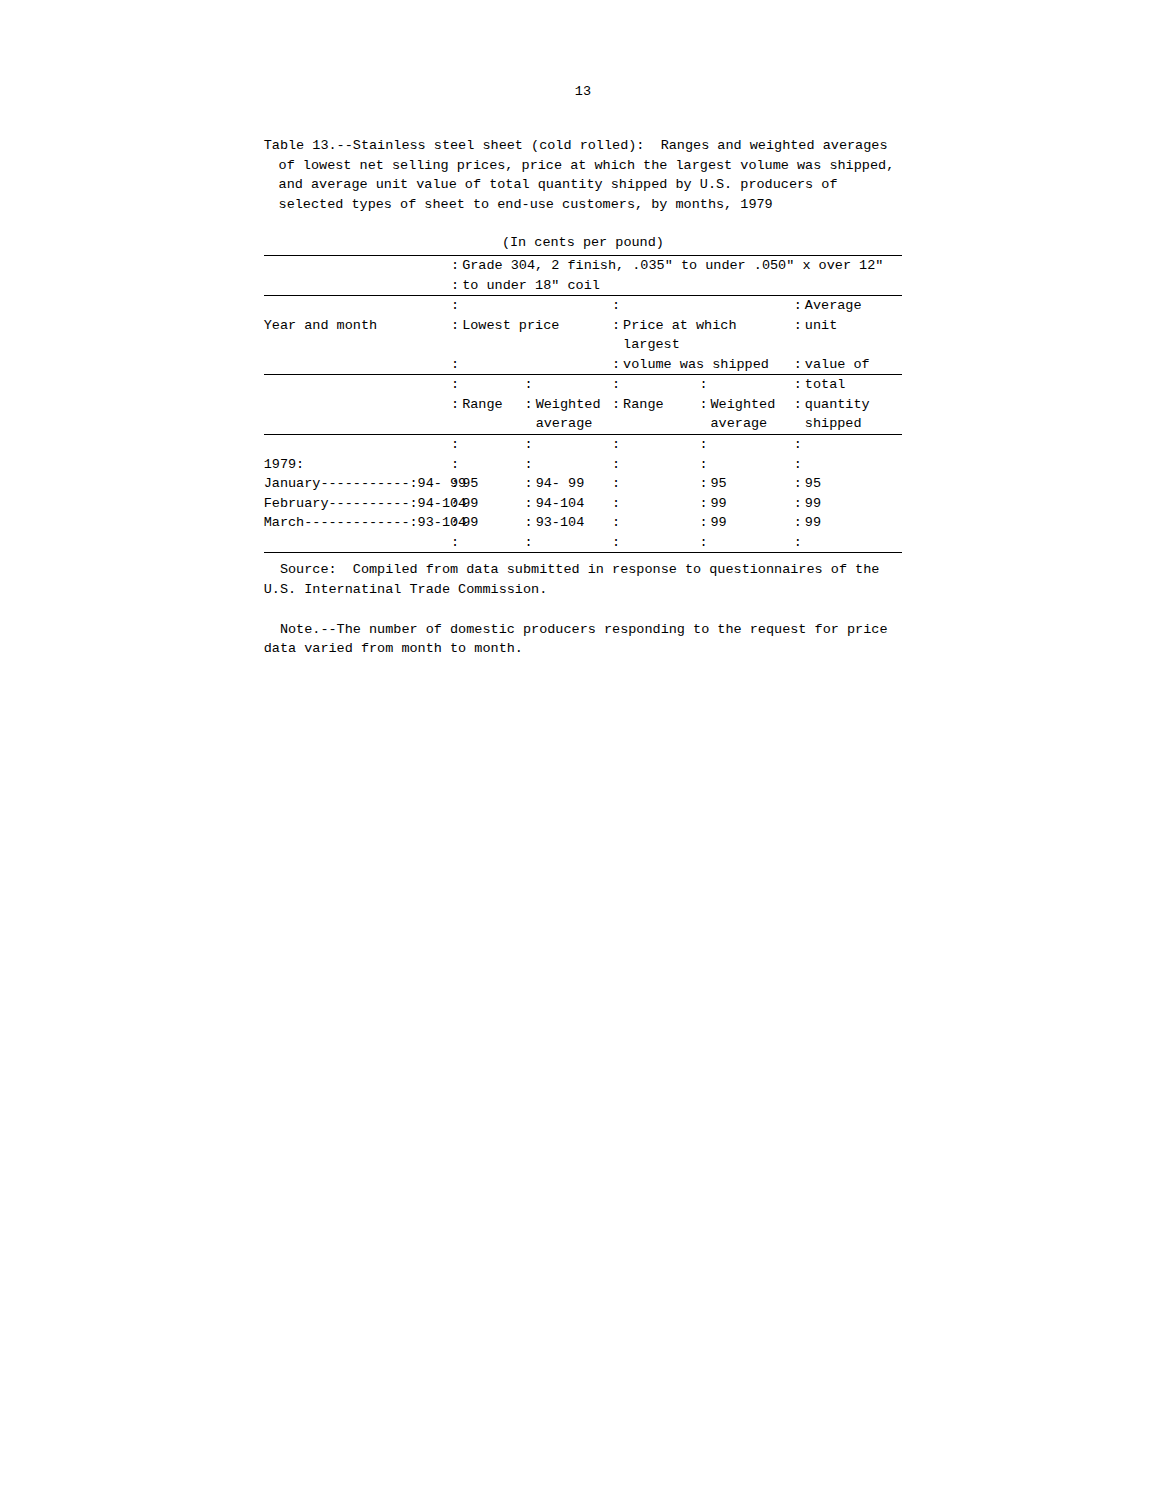13
Table 13.--Stainless steel sheet (cold rolled): Ranges and weighted averages of lowest net selling prices, price at which the largest volume was shipped, and average unit value of total quantity shipped by U.S. producers of selected types of sheet to end-use customers, by months, 1979
(In cents per pound)
| | : | Grade 304, 2 finish, .035" to under .050" x over 12" |
| | : | to under 18" coil |
| | : | | : | | : | Average |
| Year and month | : | Lowest price | : | Price at which largest | : | unit |
| | : | | : | volume was shipped | : | value of |
| | : | | : | | : | | : | | : | total |
| | : | Range | : | Weighted average | : | Range | : | Weighted average | : | quantity shipped |
| | : | | : | | : | | : | | : | |
| 1979: | : | | : | | : | | : | | : | |
| January-----------:94- 99 | : | 95 | : | 94- 99 | : | | : | 95 | : | 95 |
| February----------:94-104 | : | 99 | : | 94-104 | : | | : | 99 | : | 99 |
| March-------------:93-104 | : | 99 | : | 93-104 | : | | : | 99 | : | 99 |
| | : | | : | | : | | : | | : | |
Source: Compiled from data submitted in response to questionnaires of the U.S. Internatinal Trade Commission.
Note.--The number of domestic producers responding to the request for price data varied from month to month.